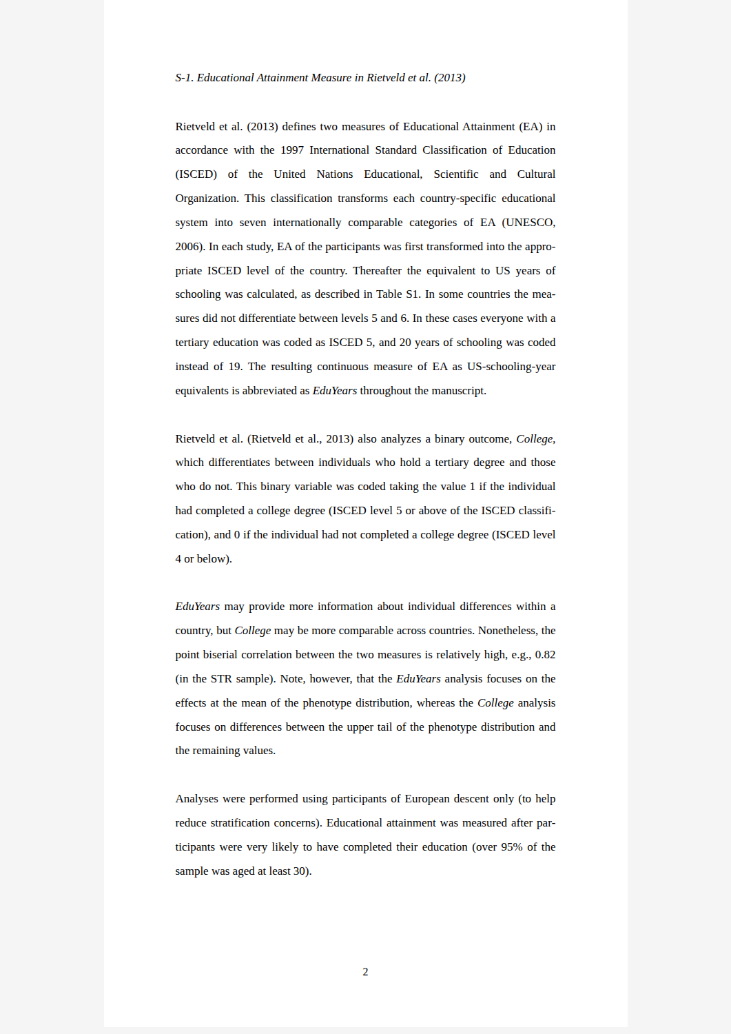S-1. Educational Attainment Measure in Rietveld et al. (2013)
Rietveld et al. (2013) defines two measures of Educational Attainment (EA) in accordance with the 1997 International Standard Classification of Education (ISCED) of the United Nations Educational, Scientific and Cultural Organization. This classification transforms each country-specific educational system into seven internationally comparable categories of EA (UNESCO, 2006). In each study, EA of the participants was first transformed into the appropriate ISCED level of the country. Thereafter the equivalent to US years of schooling was calculated, as described in Table S1. In some countries the measures did not differentiate between levels 5 and 6. In these cases everyone with a tertiary education was coded as ISCED 5, and 20 years of schooling was coded instead of 19. The resulting continuous measure of EA as US-schooling-year equivalents is abbreviated as EduYears throughout the manuscript.
Rietveld et al. (Rietveld et al., 2013) also analyzes a binary outcome, College, which differentiates between individuals who hold a tertiary degree and those who do not. This binary variable was coded taking the value 1 if the individual had completed a college degree (ISCED level 5 or above of the ISCED classification), and 0 if the individual had not completed a college degree (ISCED level 4 or below).
EduYears may provide more information about individual differences within a country, but College may be more comparable across countries. Nonetheless, the point biserial correlation between the two measures is relatively high, e.g., 0.82 (in the STR sample). Note, however, that the EduYears analysis focuses on the effects at the mean of the phenotype distribution, whereas the College analysis focuses on differences between the upper tail of the phenotype distribution and the remaining values.
Analyses were performed using participants of European descent only (to help reduce stratification concerns). Educational attainment was measured after participants were very likely to have completed their education (over 95% of the sample was aged at least 30).
2